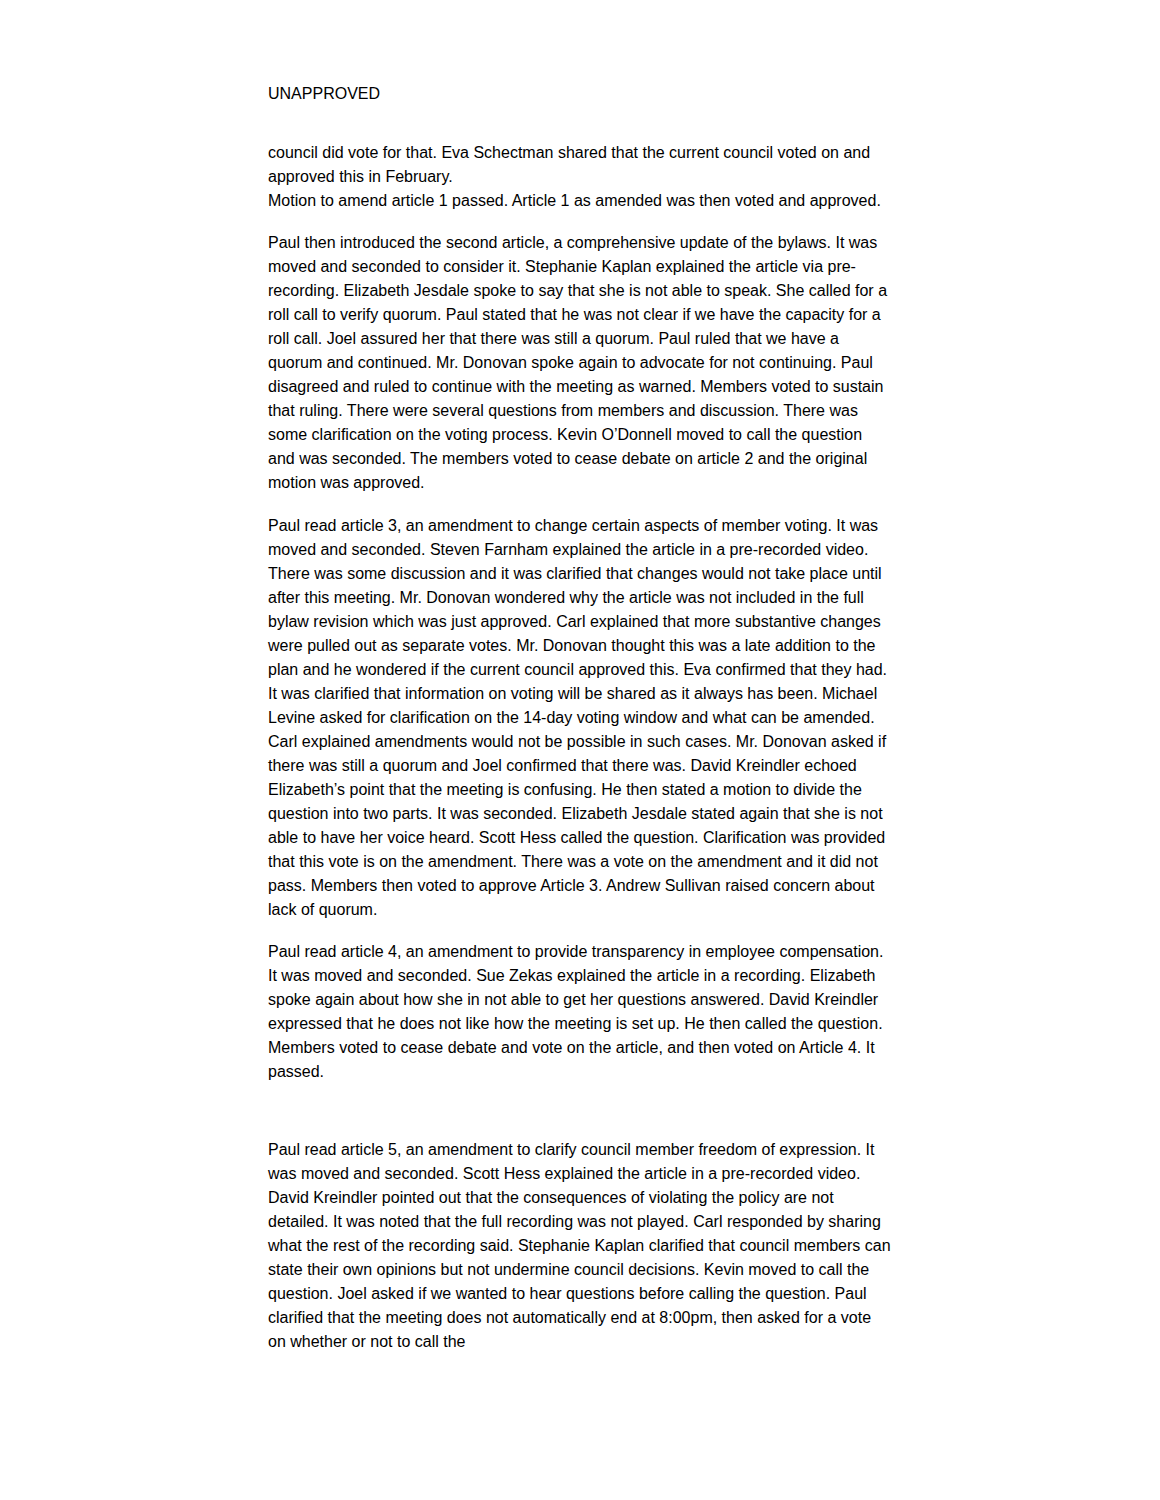UNAPPROVED
council did vote for that. Eva Schectman shared that the current council voted on and approved this in February.
Motion to amend article 1 passed. Article 1 as amended was then voted and approved.
Paul then introduced the second article, a comprehensive update of the bylaws. It was moved and seconded to consider it. Stephanie Kaplan explained the article via pre-recording. Elizabeth Jesdale spoke to say that she is not able to speak. She called for a roll call to verify quorum. Paul stated that he was not clear if we have the capacity for a roll call. Joel assured her that there was still a quorum. Paul ruled that we have a quorum and continued. Mr. Donovan spoke again to advocate for not continuing. Paul disagreed and ruled to continue with the meeting as warned. Members voted to sustain that ruling. There were several questions from members and discussion. There was some clarification on the voting process. Kevin O’Donnell moved to call the question and was seconded. The members voted to cease debate on article 2 and the original motion was approved.
Paul read article 3, an amendment to change certain aspects of member voting. It was moved and seconded. Steven Farnham explained the article in a pre-recorded video. There was some discussion and it was clarified that changes would not take place until after this meeting. Mr. Donovan wondered why the article was not included in the full bylaw revision which was just approved. Carl explained that more substantive changes were pulled out as separate votes. Mr. Donovan thought this was a late addition to the plan and he wondered if the current council approved this. Eva confirmed that they had. It was clarified that information on voting will be shared as it always has been. Michael Levine asked for clarification on the 14-day voting window and what can be amended. Carl explained amendments would not be possible in such cases. Mr. Donovan asked if there was still a quorum and Joel confirmed that there was. David Kreindler echoed Elizabeth’s point that the meeting is confusing. He then stated a motion to divide the question into two parts. It was seconded. Elizabeth Jesdale stated again that she is not able to have her voice heard. Scott Hess called the question. Clarification was provided that this vote is on the amendment. There was a vote on the amendment and it did not pass. Members then voted to approve Article 3. Andrew Sullivan raised concern about lack of quorum.
Paul read article 4, an amendment to provide transparency in employee compensation. It was moved and seconded. Sue Zekas explained the article in a recording. Elizabeth spoke again about how she in not able to get her questions answered. David Kreindler expressed that he does not like how the meeting is set up. He then called the question. Members voted to cease debate and vote on the article, and then voted on Article 4. It passed.
Paul read article 5, an amendment to clarify council member freedom of expression. It was moved and seconded. Scott Hess explained the article in a pre-recorded video. David Kreindler pointed out that the consequences of violating the policy are not detailed. It was noted that the full recording was not played. Carl responded by sharing what the rest of the recording said. Stephanie Kaplan clarified that council members can state their own opinions but not undermine council decisions. Kevin moved to call the question. Joel asked if we wanted to hear questions before calling the question. Paul clarified that the meeting does not automatically end at 8:00pm, then asked for a vote on whether or not to call the